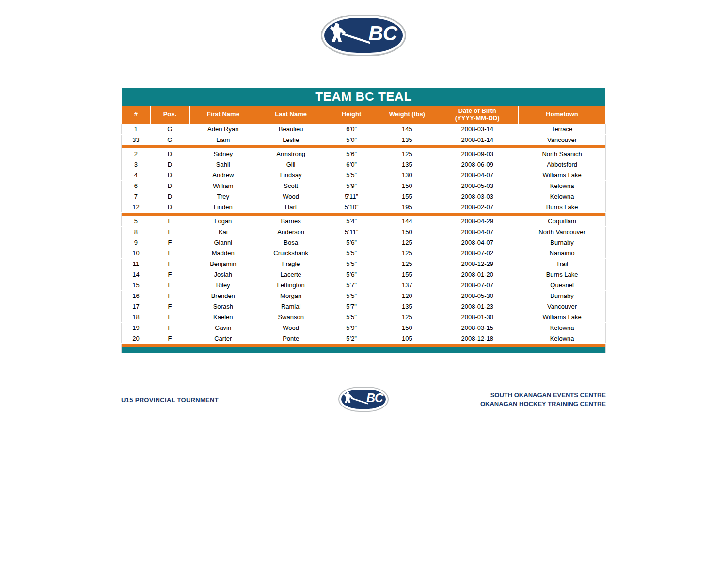BC
| TEAM BC TEAL |
| --- |
| # | Pos. | First Name | Last Name | Height | Weight (lbs) | Date of Birth (YYYY-MM-DD) | Hometown |
| 1 | G | Aden Ryan | Beaulieu | 6’0” | 145 | 2008-03-14 | Terrace |
| 33 | G | Liam | Leslie | 5’0” | 135 | 2008-01-14 | Vancouver |
| 2 | D | Sidney | Armstrong | 5’6” | 125 | 2008-09-03 | North Saanich |
| 3 | D | Sahil | Gill | 6’0” | 135 | 2008-06-09 | Abbotsford |
| 4 | D | Andrew | Lindsay | 5’5” | 130 | 2008-04-07 | Williams Lake |
| 6 | D | William | Scott | 5’9” | 150 | 2008-05-03 | Kelowna |
| 7 | D | Trey | Wood | 5'11” | 155 | 2008-03-03 | Kelowna |
| 12 | D | Linden | Hart | 5’10” | 195 | 2008-02-07 | Burns Lake |
| 5 | F | Logan | Barnes | 5’4” | 144 | 2008-04-29 | Coquitlam |
| 8 | F | Kai | Anderson | 5’11” | 150 | 2008-04-07 | North Vancouver |
| 9 | F | Gianni | Bosa | 5’6” | 125 | 2008-04-07 | Burnaby |
| 10 | F | Madden | Cruickshank | 5’5” | 125 | 2008-07-02 | Nanaimo |
| 11 | F | Benjamin | Fragle | 5’5” | 125 | 2008-12-29 | Trail |
| 14 | F | Josiah | Lacerte | 5’6” | 155 | 2008-01-20 | Burns Lake |
| 15 | F | Riley | Lettington | 5'7" | 137 | 2008-07-07 | Quesnel |
| 16 | F | Brenden | Morgan | 5’5” | 120 | 2008-05-30 | Burnaby |
| 17 | F | Sorash | Ramlal | 5'7" | 135 | 2008-01-23 | Vancouver |
| 18 | F | Kaelen | Swanson | 5'5" | 125 | 2008-01-30 | Williams Lake |
| 19 | F | Gavin | Wood | 5’9” | 150 | 2008-03-15 | Kelowna |
| 20 | F | Carter | Ponte | 5’2” | 105 | 2008-12-18 | Kelowna |
U15 PROVINCIAL TOURNMENT
BC
SOUTH OKANAGAN EVENTS CENTRE
OKANAGAN HOCKEY TRAINING CENTRE